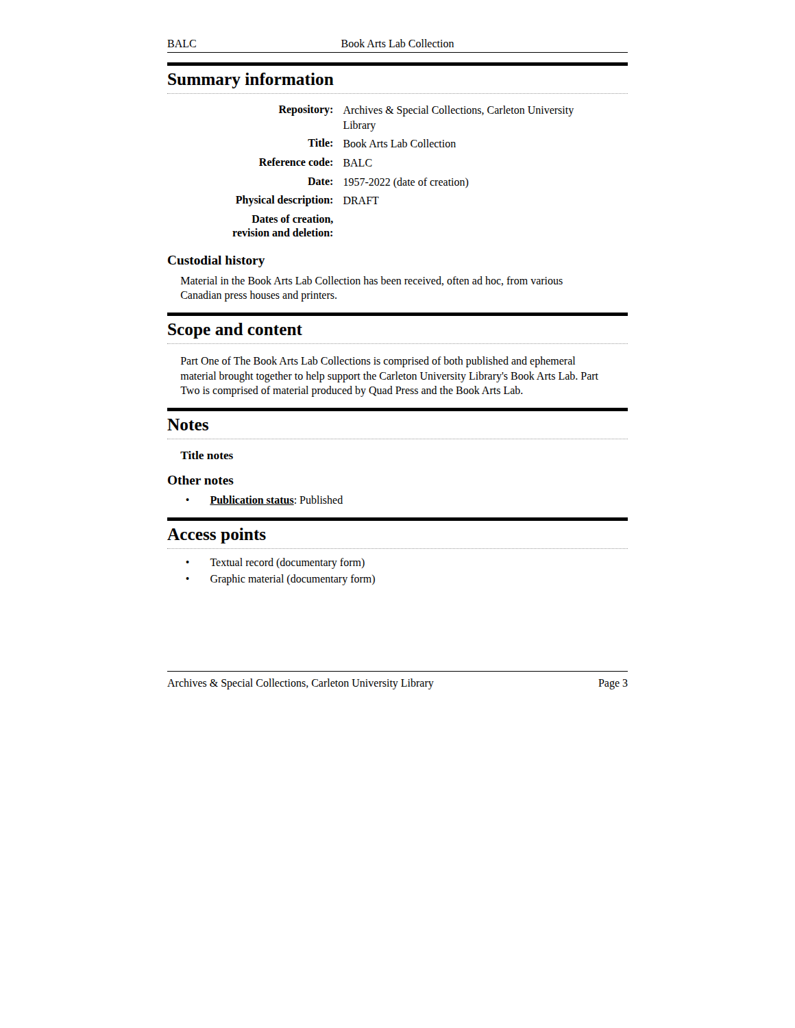BALC
Book Arts Lab Collection
Summary information
| Repository: | Archives & Special Collections, Carleton University Library |
| Title: | Book Arts Lab Collection |
| Reference code: | BALC |
| Date: | 1957-2022 (date of creation) |
| Physical description: | DRAFT |
| Dates of creation, revision and deletion: | |
Custodial history
Material in the Book Arts Lab Collection has been received, often ad hoc, from various Canadian press houses and printers.
Scope and content
Part One of The Book Arts Lab Collections is comprised of both published and ephemeral material brought together to help support the Carleton University Library's Book Arts Lab. Part Two is comprised of material produced by Quad Press and the Book Arts Lab.
Notes
Title notes
Other notes
Publication status: Published
Access points
Textual record (documentary form)
Graphic material (documentary form)
Archives & Special Collections, Carleton University Library
Page 3